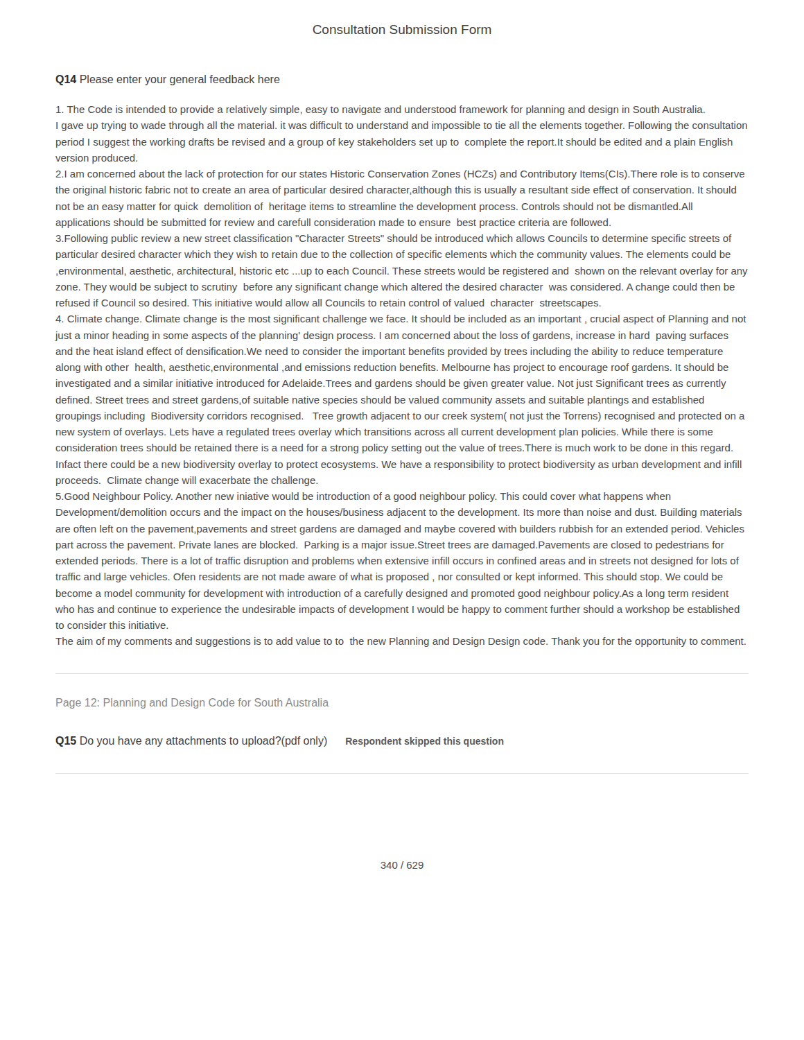Consultation Submission Form
Q14 Please enter your general feedback here
1. The Code is intended to provide a relatively simple, easy to navigate and understood framework for planning and design in South Australia.
I gave up trying to wade through all the material. it was difficult to understand and impossible to tie all the elements together. Following the consultation period I suggest the working drafts be revised and a group of key stakeholders set up to complete the report.It should be edited and a plain English version produced.
2.I am concerned about the lack of protection for our states Historic Conservation Zones (HCZs) and Contributory Items(CIs).There role is to conserve the original historic fabric not to create an area of particular desired character,although this is usually a resultant side effect of conservation. It should not be an easy matter for quick demolition of heritage items to streamline the development process. Controls should not be dismantled.All applications should be submitted for review and carefull consideration made to ensure best practice criteria are followed.
3.Following public review a new street classification "Character Streets" should be introduced which allows Councils to determine specific streets of particular desired character which they wish to retain due to the collection of specific elements which the community values. The elements could be ,environmental, aesthetic, architectural, historic etc ...up to each Council. These streets would be registered and shown on the relevant overlay for any zone. They would be subject to scrutiny before any significant change which altered the desired character was considered. A change could then be refused if Council so desired. This initiative would allow all Councils to retain control of valued character streetscapes.
4. Climate change. Climate change is the most significant challenge we face. It should be included as an important , crucial aspect of Planning and not just a minor heading in some aspects of the planning' design process. I am concerned about the loss of gardens, increase in hard paving surfaces and the heat island effect of densification.We need to consider the important benefits provided by trees including the ability to reduce temperature along with other health, aesthetic,environmental ,and emissions reduction benefits. Melbourne has project to encourage roof gardens. It should be investigated and a similar initiative introduced for Adelaide.Trees and gardens should be given greater value. Not just Significant trees as currently defined. Street trees and street gardens,of suitable native species should be valued community assets and suitable plantings and established groupings including Biodiversity corridors recognised. Tree growth adjacent to our creek system( not just the Torrens) recognised and protected on a new system of overlays. Lets have a regulated trees overlay which transitions across all current development plan policies. While there is some consideration trees should be retained there is a need for a strong policy setting out the value of trees.There is much work to be done in this regard. Infact there could be a new biodiversity overlay to protect ecosystems. We have a responsibility to protect biodiversity as urban development and infill proceeds. Climate change will exacerbate the challenge.
5.Good Neighbour Policy. Another new iniative would be introduction of a good neighbour policy. This could cover what happens when Development/demolition occurs and the impact on the houses/business adjacent to the development. Its more than noise and dust. Building materials are often left on the pavement,pavements and street gardens are damaged and maybe covered with builders rubbish for an extended period. Vehicles part across the pavement. Private lanes are blocked. Parking is a major issue.Street trees are damaged.Pavements are closed to pedestrians for extended periods. There is a lot of traffic disruption and problems when extensive infill occurs in confined areas and in streets not designed for lots of traffic and large vehicles. Ofen residents are not made aware of what is proposed , nor consulted or kept informed. This should stop. We could be become a model community for development with introduction of a carefully designed and promoted good neighbour policy.As a long term resident who has and continue to experience the undesirable impacts of development I would be happy to comment further should a workshop be established to consider this initiative.
The aim of my comments and suggestions is to add value to to the new Planning and Design Design code. Thank you for the opportunity to comment.
Page 12: Planning and Design Code for South Australia
Q15 Do you have any attachments to upload?(pdf only)Respondent skipped this question
340 / 629